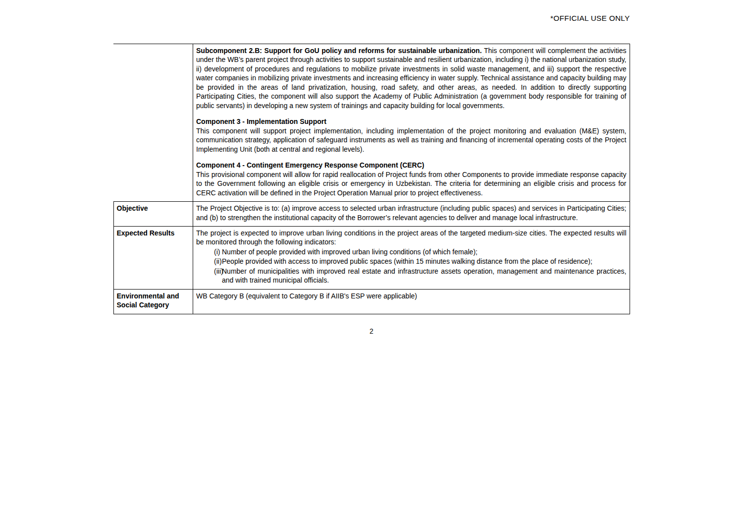*OFFICIAL USE ONLY
| | Subcomponent 2.B: Support for GoU policy and reforms for sustainable urbanization. This component will complement the activities under the WB’s parent project through activities to support sustainable and resilient urbanization, including i) the national urbanization study, ii) development of procedures and regulations to mobilize private investments in solid waste management, and iii) support the respective water companies in mobilizing private investments and increasing efficiency in water supply. Technical assistance and capacity building may be provided in the areas of land privatization, housing, road safety, and other areas, as needed. In addition to directly supporting Participating Cities, the component will also support the Academy of Public Administration (a government body responsible for training of public servants) in developing a new system of trainings and capacity building for local governments. Component 3 - Implementation Support This component will support project implementation, including implementation of the project monitoring and evaluation (M&E) system, communication strategy, application of safeguard instruments as well as training and financing of incremental operating costs of the Project Implementing Unit (both at central and regional levels). Component 4 - Contingent Emergency Response Component (CERC) This provisional component will allow for rapid reallocation of Project funds from other Components to provide immediate response capacity to the Government following an eligible crisis or emergency in Uzbekistan. The criteria for determining an eligible crisis and process for CERC activation will be defined in the Project Operation Manual prior to project effectiveness. |
| Objective | The Project Objective is to: (a) improve access to selected urban infrastructure (including public spaces) and services in Participating Cities; and (b) to strengthen the institutional capacity of the Borrower’s relevant agencies to deliver and manage local infrastructure. |
| Expected Results | The project is expected to improve urban living conditions in the project areas of the targeted medium-size cities. The expected results will be monitored through the following indicators: (i) Number of people provided with improved urban living conditions (of which female); (ii) People provided with access to improved public spaces (within 15 minutes walking distance from the place of residence); (iii) Number of municipalities with improved real estate and infrastructure assets operation, management and maintenance practices, and with trained municipal officials. |
| Environmental and Social Category | WB Category B (equivalent to Category B if AIIB's ESP were applicable) |
2